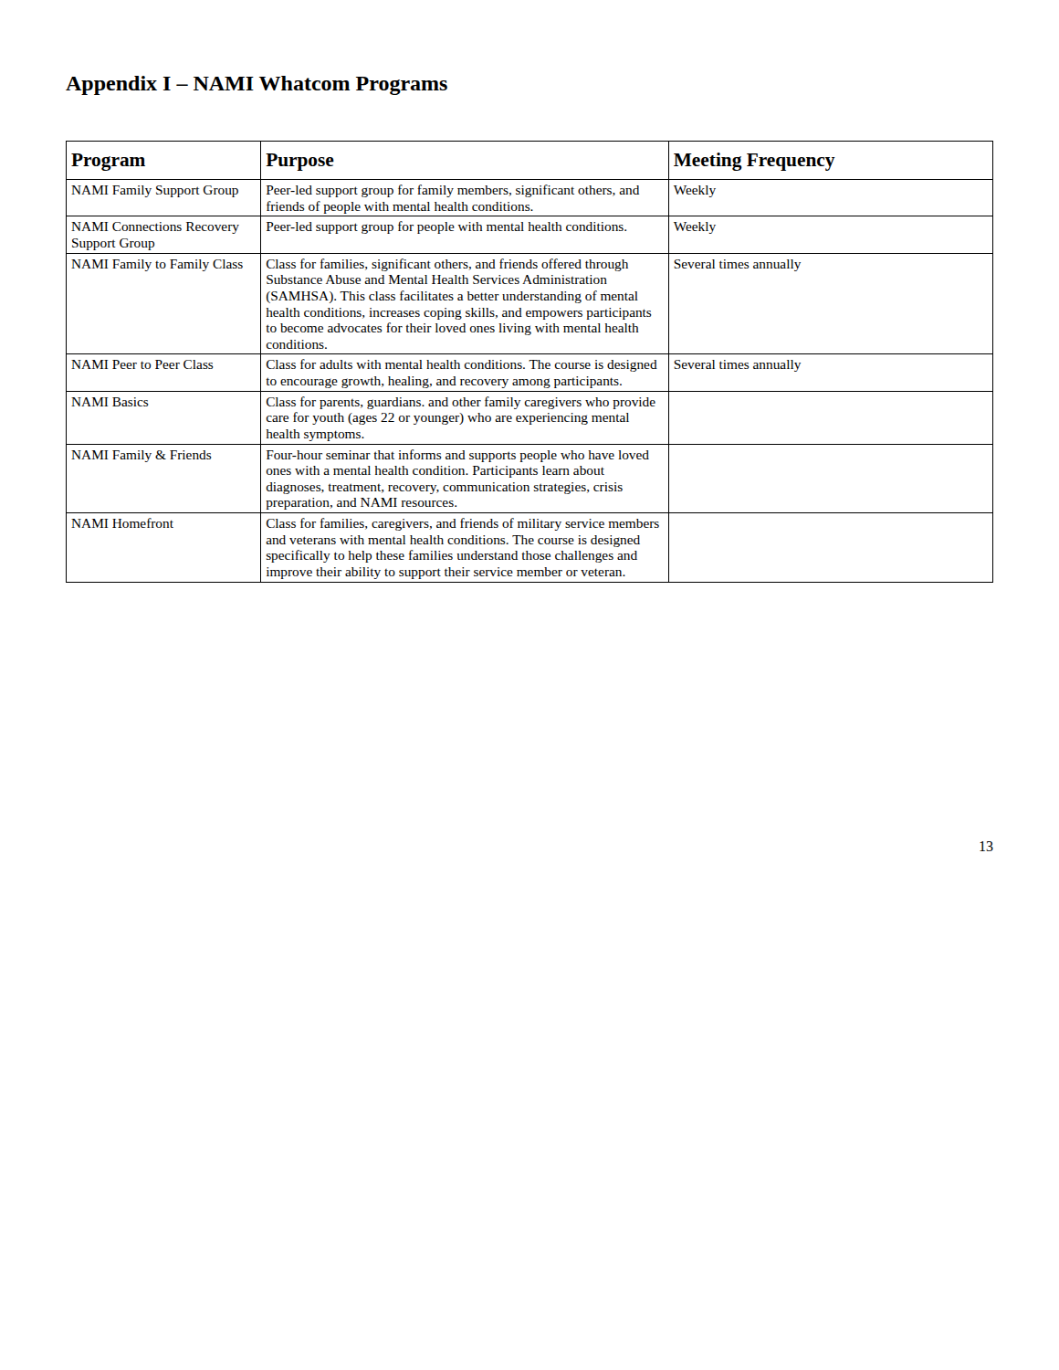Appendix I – NAMI Whatcom Programs
| Program | Purpose | Meeting Frequency |
| --- | --- | --- |
| NAMI Family Support Group | Peer-led support group for family members, significant others, and friends of people with mental health conditions. | Weekly |
| NAMI Connections Recovery Support Group | Peer-led support group for people with mental health conditions. | Weekly |
| NAMI Family to Family Class | Class for families, significant others, and friends offered through Substance Abuse and Mental Health Services Administration (SAMHSA). This class facilitates a better understanding of mental health conditions, increases coping skills, and empowers participants to become advocates for their loved ones living with mental health conditions. | Several times annually |
| NAMI Peer to Peer Class | Class for adults with mental health conditions. The course is designed to encourage growth, healing, and recovery among participants. | Several times annually |
| NAMI Basics | Class for parents, guardians. and other family caregivers who provide care for youth (ages 22 or younger) who are experiencing mental health symptoms. | |
| NAMI Family & Friends | Four-hour seminar that informs and supports people who have loved ones with a mental health condition. Participants learn about diagnoses, treatment, recovery, communication strategies, crisis preparation, and NAMI resources. | |
| NAMI Homefront | Class for families, caregivers, and friends of military service members and veterans with mental health conditions. The course is designed specifically to help these families understand those challenges and improve their ability to support their service member or veteran. | |
13